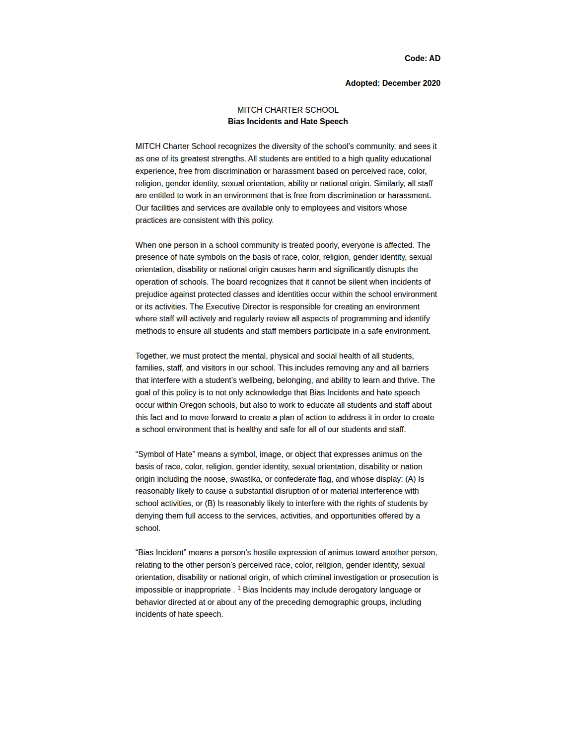Code: AD
Adopted: December 2020
MITCH CHARTER SCHOOL
Bias Incidents and Hate Speech
MITCH Charter School recognizes the diversity of the school’s community, and sees it as one of its greatest strengths. All students are entitled to a high quality educational experience, free from discrimination or harassment based on perceived race, color, religion, gender identity, sexual orientation, ability or national origin. Similarly, all staff are entitled to work in an environment that is free from discrimination or harassment. Our facilities and services are available only to employees and visitors whose practices are consistent with this policy.
When one person in a school community is treated poorly, everyone is affected. The presence of hate symbols on the basis of race, color, religion, gender identity, sexual orientation, disability or national origin causes harm and significantly disrupts the operation of schools. The board recognizes that it cannot be silent when incidents of prejudice against protected classes and identities occur within the school environment or its activities. The Executive Director is responsible for creating an environment where staff will actively and regularly review all aspects of programming and identify methods to ensure all students and staff members participate in a safe environment.
Together, we must protect the mental, physical and social health of all students, families, staff, and visitors in our school. This includes removing any and all barriers that interfere with a student’s wellbeing, belonging, and ability to learn and thrive. The goal of this policy is to not only acknowledge that Bias Incidents and hate speech occur within Oregon schools, but also to work to educate all students and staff about this fact and to move forward to create a plan of action to address it in order to create a school environment that is healthy and safe for all of our students and staff.
“Symbol of Hate” means a symbol, image, or object that expresses animus on the basis of race, color, religion, gender identity, sexual orientation, disability or nation origin including the noose, swastika, or confederate flag, and whose display: (A) Is reasonably likely to cause a substantial disruption of or material interference with school activities, or (B) Is reasonably likely to interfere with the rights of students by denying them full access to the services, activities, and opportunities offered by a school.
“Bias Incident” means a person’s hostile expression of animus toward another person, relating to the other person’s perceived race, color, religion, gender identity, sexual orientation, disability or national origin, of which criminal investigation or prosecution is impossible or inappropriate . 1 Bias Incidents may include derogatory language or behavior directed at or about any of the preceding demographic groups, including incidents of hate speech.